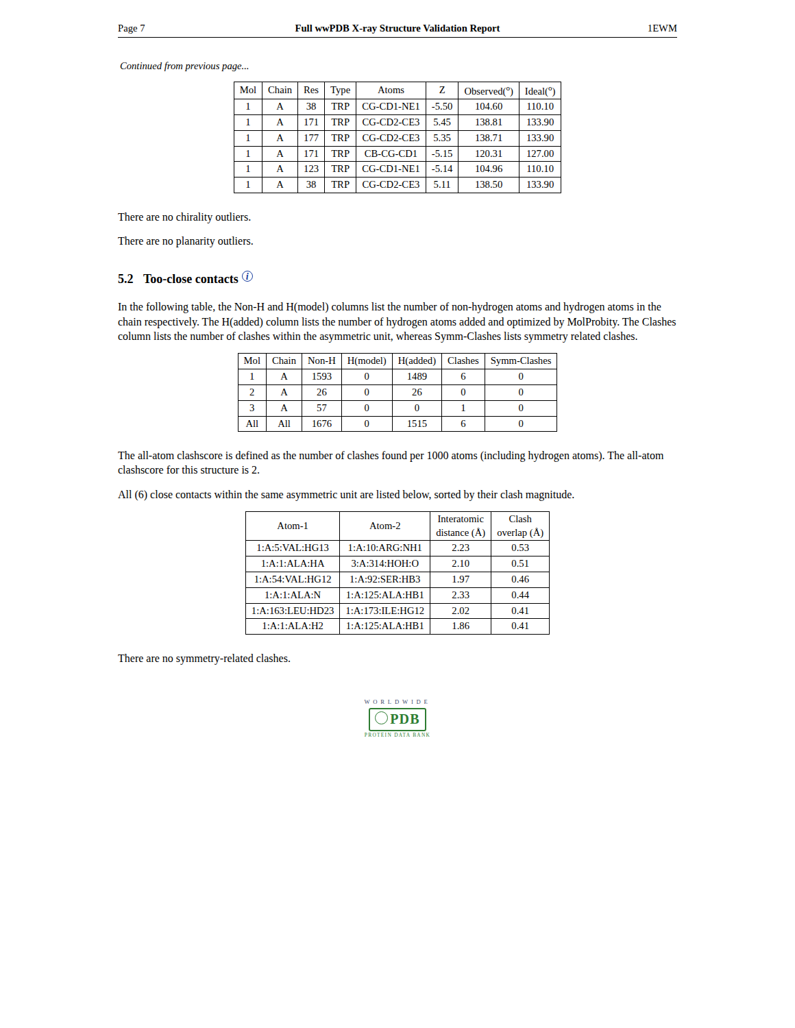Page 7
Full wwPDB X-ray Structure Validation Report
1EWM
Continued from previous page...
| Mol | Chain | Res | Type | Atoms | Z | Observed( o ) | Ideal( o ) |
| --- | --- | --- | --- | --- | --- | --- | --- |
| 1 | A | 38 | TRP | CG-CD1-NE1 | -5.50 | 104.60 | 110.10 |
| 1 | A | 171 | TRP | CG-CD2-CE3 | 5.45 | 138.81 | 133.90 |
| 1 | A | 177 | TRP | CG-CD2-CE3 | 5.35 | 138.71 | 133.90 |
| 1 | A | 171 | TRP | CB-CG-CD1 | -5.15 | 120.31 | 127.00 |
| 1 | A | 123 | TRP | CG-CD1-NE1 | -5.14 | 104.96 | 110.10 |
| 1 | A | 38 | TRP | CG-CD2-CE3 | 5.11 | 138.50 | 133.90 |
There are no chirality outliers.
There are no planarity outliers.
5.2 Too-close contactsi
In the following table, the Non-H and H(model) columns list the number of non-hydrogen atoms and hydrogen atoms in the chain respectively. The H(added) column lists the number of hydrogen atoms added and optimized by MolProbity. The Clashes column lists the number of clashes within the asymmetric unit, whereas Symm-Clashes lists symmetry related clashes.
| Mol | Chain | Non-H | H(model) | H(added) | Clashes | Symm-Clashes |
| --- | --- | --- | --- | --- | --- | --- |
| 1 | A | 1593 | 0 | 1489 | 6 | 0 |
| 2 | A | 26 | 0 | 26 | 0 | 0 |
| 3 | A | 57 | 0 | 0 | 1 | 0 |
| All | All | 1676 | 0 | 1515 | 6 | 0 |
The all-atom clashscore is defined as the number of clashes found per 1000 atoms (including hydrogen atoms). The all-atom clashscore for this structure is 2.
All (6) close contacts within the same asymmetric unit are listed below, sorted by their clash magnitude.
| Atom-1 | Atom-2 | Interatomic distance (Å) | Clash overlap (Å) |
| --- | --- | --- | --- |
| 1:A:5:VAL:HG13 | 1:A:10:ARG:NH1 | 2.23 | 0.53 |
| 1:A:1:ALA:HA | 3:A:314:HOH:O | 2.10 | 0.51 |
| 1:A:54:VAL:HG12 | 1:A:92:SER:HB3 | 1.97 | 0.46 |
| 1:A:1:ALA:N | 1:A:125:ALA:HB1 | 2.33 | 0.44 |
| 1:A:163:LEU:HD23 | 1:A:173:ILE:HG12 | 2.02 | 0.41 |
| 1:A:1:ALA:H2 | 1:A:125:ALA:HB1 | 1.86 | 0.41 |
There are no symmetry-related clashes.
WORLDWIDE
PDB
PROTEIN DATA BANK